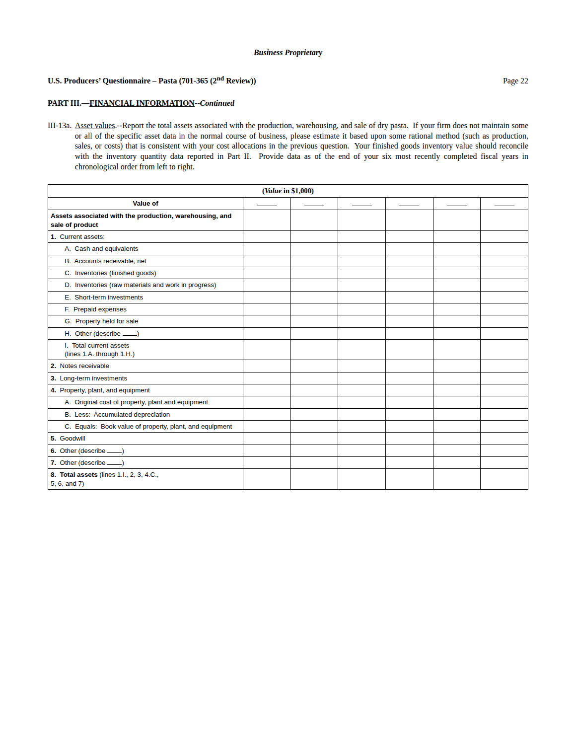Business Proprietary
U.S. Producers’ Questionnaire – Pasta (701-365 (2nd Review)) Page 22
PART III.—FINANCIAL INFORMATION--Continued
III-13a.
Asset values.--Report the total assets associated with the production, warehousing, and sale of dry pasta. If your firm does not maintain some or all of the specific asset data in the normal course of business, please estimate it based upon some rational method (such as production, sales, or costs) that is consistent with your cost allocations in the previous question. Your finished goods inventory value should reconcile with the inventory quantity data reported in Part II. Provide data as of the end of your six most recently completed fiscal years in chronological order from left to right.
| ( Value in $1,000) |
| Value of | | | | | | |
| Assets associated with the production, warehousing, and sale of product | | | | | | |
| 1. Current assets: | | | | | | |
| A. Cash and equivalents | | | | | | |
| B. Accounts receivable, net | | | | | | |
| C. Inventories (finished goods) | | | | | | |
| D. Inventories (raw materials and work in progress) | | | | | | |
| E. Short-term investments | | | | | | |
| F. Prepaid expenses | | | | | | |
| G. Property held for sale | | | | | | |
| H. Other (describe ) | | | | | | |
| I. Total current assets (lines 1.A. through 1.H.) | | | | | | |
| 2. Notes receivable | | | | | | |
| 3. Long-term investments | | | | | | |
| 4. Property, plant, and equipment | | | | | | |
| A. Original cost of property, plant and equipment | | | | | | |
| B. Less: Accumulated depreciation | | | | | | |
| C. Equals: Book value of property, plant, and equipment | | | | | | |
| 5. Goodwill | | | | | | |
| 6. Other (describe ) | | | | | | |
| 7. Other (describe ) | | | | | | |
| 8. Total assets (lines 1.I., 2, 3, 4.C., 5, 6, and 7) | | | | | | |